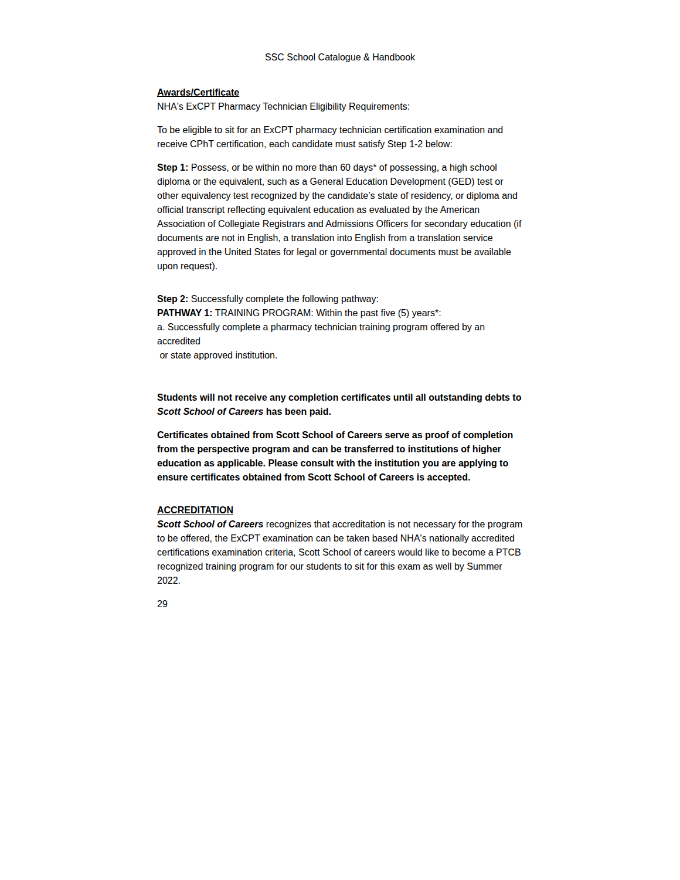SSC School Catalogue & Handbook
Awards/Certificate
NHA's ExCPT Pharmacy Technician Eligibility Requirements:
To be eligible to sit for an ExCPT pharmacy technician certification examination and receive CPhT certification, each candidate must satisfy Step 1-2 below:
Step 1: Possess, or be within no more than 60 days* of possessing, a high school diploma or the equivalent, such as a General Education Development (GED) test or other equivalency test recognized by the candidate’s state of residency, or diploma and official transcript reflecting equivalent education as evaluated by the American Association of Collegiate Registrars and Admissions Officers for secondary education (if documents are not in English, a translation into English from a translation service approved in the United States for legal or governmental documents must be available upon request).
Step 2: Successfully complete the following pathway:
PATHWAY 1: TRAINING PROGRAM: Within the past five (5) years*:
a. Successfully complete a pharmacy technician training program offered by an accredited
or state approved institution.
Students will not receive any completion certificates until all outstanding debts to Scott School of Careers has been paid.
Certificates obtained from Scott School of Careers serve as proof of completion from the perspective program and can be transferred to institutions of higher education as applicable. Please consult with the institution you are applying to ensure certificates obtained from Scott School of Careers is accepted.
ACCREDITATION
Scott School of Careers recognizes that accreditation is not necessary for the program to be offered, the ExCPT examination can be taken based NHA's nationally accredited certifications examination criteria, Scott School of careers would like to become a PTCB recognized training program for our students to sit for this exam as well by Summer 2022.
29